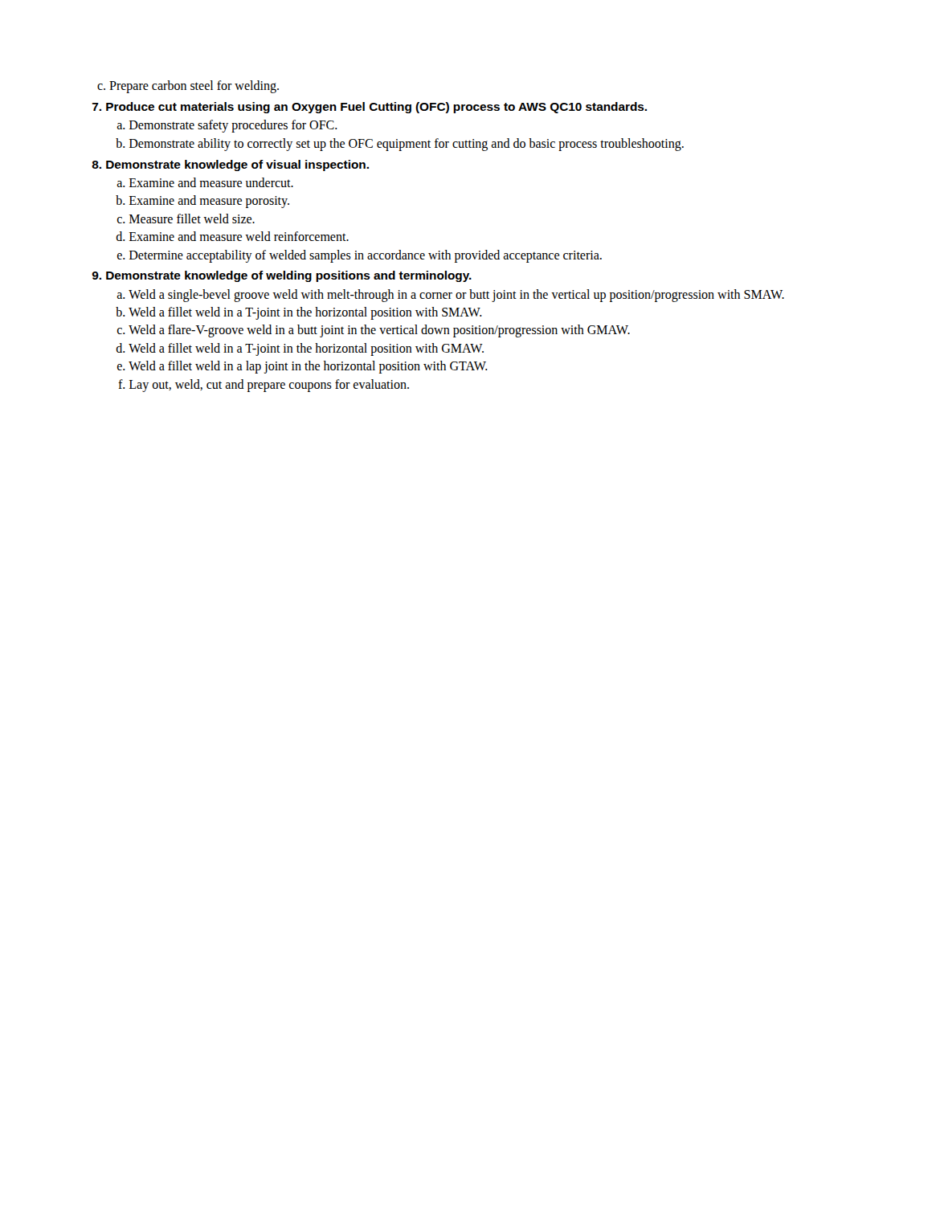Prepare carbon steel for welding.
Produce cut materials using an Oxygen Fuel Cutting (OFC) process to AWS QC10 standards.
Demonstrate safety procedures for OFC.
Demonstrate ability to correctly set up the OFC equipment for cutting and do basic process troubleshooting.
Demonstrate knowledge of visual inspection.
Examine and measure undercut.
Examine and measure porosity.
Measure fillet weld size.
Examine and measure weld reinforcement.
Determine acceptability of welded samples in accordance with provided acceptance criteria.
Demonstrate knowledge of welding positions and terminology.
Weld a single-bevel groove weld with melt-through in a corner or butt joint in the vertical up position/progression with SMAW.
Weld a fillet weld in a T-joint in the horizontal position with SMAW.
Weld a flare-V-groove weld in a butt joint in the vertical down position/progression with GMAW.
Weld a fillet weld in a T-joint in the horizontal position with GMAW.
Weld a fillet weld in a lap joint in the horizontal position with GTAW.
Lay out, weld, cut and prepare coupons for evaluation.